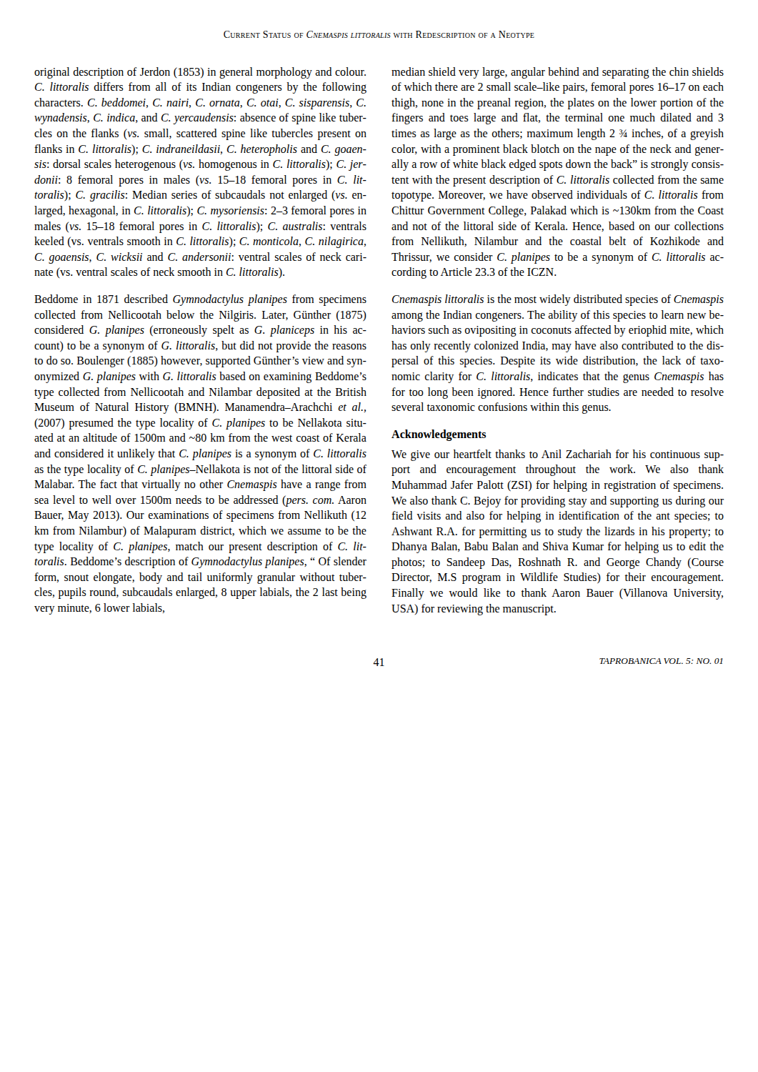Current Status of Cnemaspis littoralis with Redescription of a Neotype
original description of Jerdon (1853) in general morphology and colour. C. littoralis differs from all of its Indian congeners by the following characters. C. beddomei, C. nairi, C. ornata, C. otai, C. sisparensis, C. wynadensis, C. indica, and C. yercaudensis: absence of spine like tubercles on the flanks (vs. small, scattered spine like tubercles present on flanks in C. littoralis); C. indraneildasii, C. heteropholis and C. goaensis: dorsal scales heterogenous (vs. homogenous in C. littoralis); C. jerdonii: 8 femoral pores in males (vs. 15–18 femoral pores in C. littoralis); C. gracilis: Median series of subcaudals not enlarged (vs. enlarged, hexagonal, in C. littoralis); C. mysoriensis: 2–3 femoral pores in males (vs. 15–18 femoral pores in C. littoralis); C. australis: ventrals keeled (vs. ventrals smooth in C. littoralis); C. monticola, C. nilagirica, C. goaensis, C. wicksii and C. andersonii: ventral scales of neck carinate (vs. ventral scales of neck smooth in C. littoralis).
Beddome in 1871 described Gymnodactylus planipes from specimens collected from Nellicootah below the Nilgiris. Later, Günther (1875) considered G. planipes (erroneously spelt as G. planiceps in his account) to be a synonym of G. littoralis, but did not provide the reasons to do so. Boulenger (1885) however, supported Günther’s view and synonymized G. planipes with G. littoralis based on examining Beddome’s type collected from Nellicootah and Nilambar deposited at the British Museum of Natural History (BMNH). Manamendra–Arachchi et al., (2007) presumed the type locality of C. planipes to be Nellakota situated at an altitude of 1500m and ~80 km from the west coast of Kerala and considered it unlikely that C. planipes is a synonym of C. littoralis as the type locality of C. planipes–Nellakota is not of the littoral side of Malabar. The fact that virtually no other Cnemaspis have a range from sea level to well over 1500m needs to be addressed (pers. com. Aaron Bauer, May 2013). Our examinations of specimens from Nellikuth (12 km from Nilambur) of Malapuram district, which we assume to be the type locality of C. planipes, match our present description of C. littoralis. Beddome’s description of Gymnodactylus planipes, “ Of slender form, snout elongate, body and tail uniformly granular without tubercles, pupils round, subcaudals enlarged, 8 upper labials, the 2 last being very minute, 6 lower labials,
median shield very large, angular behind and separating the chin shields of which there are 2 small scale–like pairs, femoral pores 16–17 on each thigh, none in the preanal region, the plates on the lower portion of the fingers and toes large and flat, the terminal one much dilated and 3 times as large as the others; maximum length 2 ¾ inches, of a greyish color, with a prominent black blotch on the nape of the neck and generally a row of white black edged spots down the back” is strongly consistent with the present description of C. littoralis collected from the same topotype. Moreover, we have observed individuals of C. littoralis from Chittur Government College, Palakad which is ~130km from the Coast and not of the littoral side of Kerala. Hence, based on our collections from Nellikuth, Nilambur and the coastal belt of Kozhikode and Thrissur, we consider C. planipes to be a synonym of C. littoralis according to Article 23.3 of the ICZN.
Cnemaspis littoralis is the most widely distributed species of Cnemaspis among the Indian congeners. The ability of this species to learn new behaviors such as ovipositing in coconuts affected by eriophid mite, which has only recently colonized India, may have also contributed to the dispersal of this species. Despite its wide distribution, the lack of taxonomic clarity for C. littoralis, indicates that the genus Cnemaspis has for too long been ignored. Hence further studies are needed to resolve several taxonomic confusions within this genus.
Acknowledgements
We give our heartfelt thanks to Anil Zachariah for his continuous support and encouragement throughout the work. We also thank Muhammad Jafer Palott (ZSI) for helping in registration of specimens. We also thank C. Bejoy for providing stay and supporting us during our field visits and also for helping in identification of the ant species; to Ashwant R.A. for permitting us to study the lizards in his property; to Dhanya Balan, Babu Balan and Shiva Kumar for helping us to edit the photos; to Sandeep Das, Roshnath R. and George Chandy (Course Director, M.S program in Wildlife Studies) for their encouragement. Finally we would like to thank Aaron Bauer (Villanova University, USA) for reviewing the manuscript.
41 TAPROBANICA VOL. 5: NO. 01